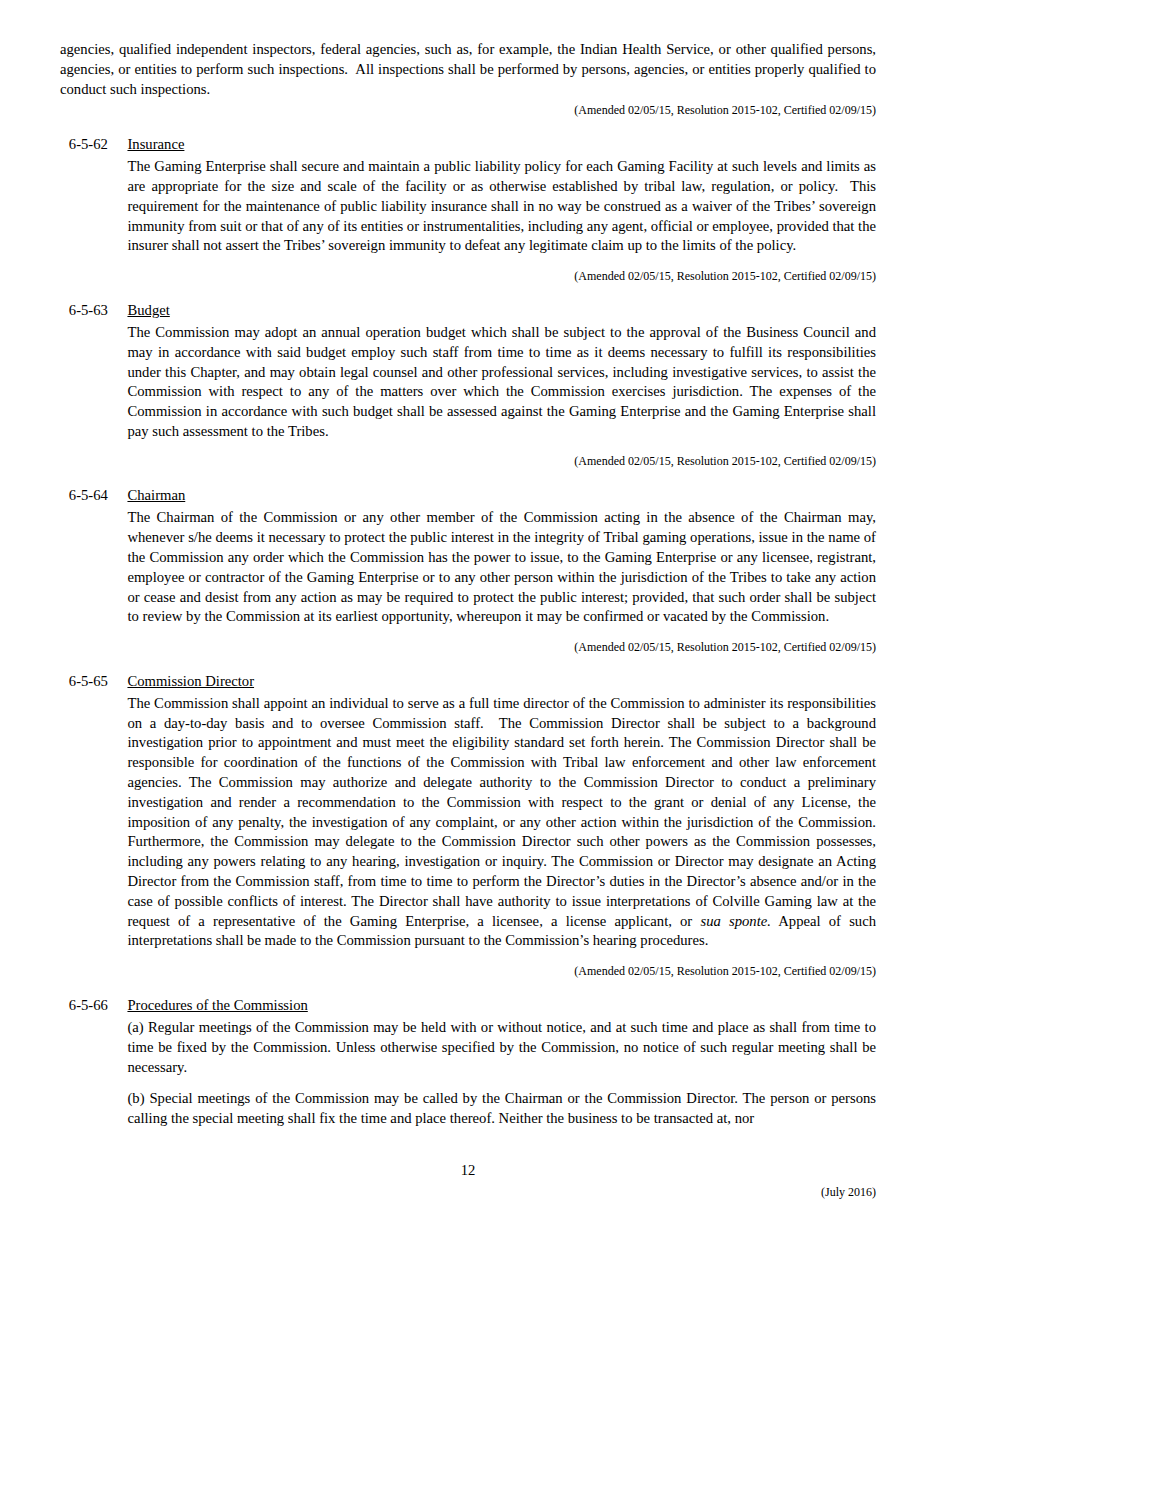agencies, qualified independent inspectors, federal agencies, such as, for example, the Indian Health Service, or other qualified persons, agencies, or entities to perform such inspections. All inspections shall be performed by persons, agencies, or entities properly qualified to conduct such inspections.
(Amended 02/05/15, Resolution 2015-102, Certified 02/09/15)
6-5-62 Insurance
The Gaming Enterprise shall secure and maintain a public liability policy for each Gaming Facility at such levels and limits as are appropriate for the size and scale of the facility or as otherwise established by tribal law, regulation, or policy. This requirement for the maintenance of public liability insurance shall in no way be construed as a waiver of the Tribes’ sovereign immunity from suit or that of any of its entities or instrumentalities, including any agent, official or employee, provided that the insurer shall not assert the Tribes’ sovereign immunity to defeat any legitimate claim up to the limits of the policy.
(Amended 02/05/15, Resolution 2015-102, Certified 02/09/15)
6-5-63 Budget
The Commission may adopt an annual operation budget which shall be subject to the approval of the Business Council and may in accordance with said budget employ such staff from time to time as it deems necessary to fulfill its responsibilities under this Chapter, and may obtain legal counsel and other professional services, including investigative services, to assist the Commission with respect to any of the matters over which the Commission exercises jurisdiction. The expenses of the Commission in accordance with such budget shall be assessed against the Gaming Enterprise and the Gaming Enterprise shall pay such assessment to the Tribes.
(Amended 02/05/15, Resolution 2015-102, Certified 02/09/15)
6-5-64 Chairman
The Chairman of the Commission or any other member of the Commission acting in the absence of the Chairman may, whenever s/he deems it necessary to protect the public interest in the integrity of Tribal gaming operations, issue in the name of the Commission any order which the Commission has the power to issue, to the Gaming Enterprise or any licensee, registrant, employee or contractor of the Gaming Enterprise or to any other person within the jurisdiction of the Tribes to take any action or cease and desist from any action as may be required to protect the public interest; provided, that such order shall be subject to review by the Commission at its earliest opportunity, whereupon it may be confirmed or vacated by the Commission.
(Amended 02/05/15, Resolution 2015-102, Certified 02/09/15)
6-5-65 Commission Director
The Commission shall appoint an individual to serve as a full time director of the Commission to administer its responsibilities on a day-to-day basis and to oversee Commission staff. The Commission Director shall be subject to a background investigation prior to appointment and must meet the eligibility standard set forth herein. The Commission Director shall be responsible for coordination of the functions of the Commission with Tribal law enforcement and other law enforcement agencies. The Commission may authorize and delegate authority to the Commission Director to conduct a preliminary investigation and render a recommendation to the Commission with respect to the grant or denial of any License, the imposition of any penalty, the investigation of any complaint, or any other action within the jurisdiction of the Commission. Furthermore, the Commission may delegate to the Commission Director such other powers as the Commission possesses, including any powers relating to any hearing, investigation or inquiry. The Commission or Director may designate an Acting Director from the Commission staff, from time to time to perform the Director’s duties in the Director’s absence and/or in the case of possible conflicts of interest. The Director shall have authority to issue interpretations of Colville Gaming law at the request of a representative of the Gaming Enterprise, a licensee, a license applicant, or sua sponte. Appeal of such interpretations shall be made to the Commission pursuant to the Commission’s hearing procedures.
(Amended 02/05/15, Resolution 2015-102, Certified 02/09/15)
6-5-66 Procedures of the Commission
(a) Regular meetings of the Commission may be held with or without notice, and at such time and place as shall from time to time be fixed by the Commission. Unless otherwise specified by the Commission, no notice of such regular meeting shall be necessary.
(b) Special meetings of the Commission may be called by the Chairman or the Commission Director. The person or persons calling the special meeting shall fix the time and place thereof. Neither the business to be transacted at, nor
12 (July 2016)